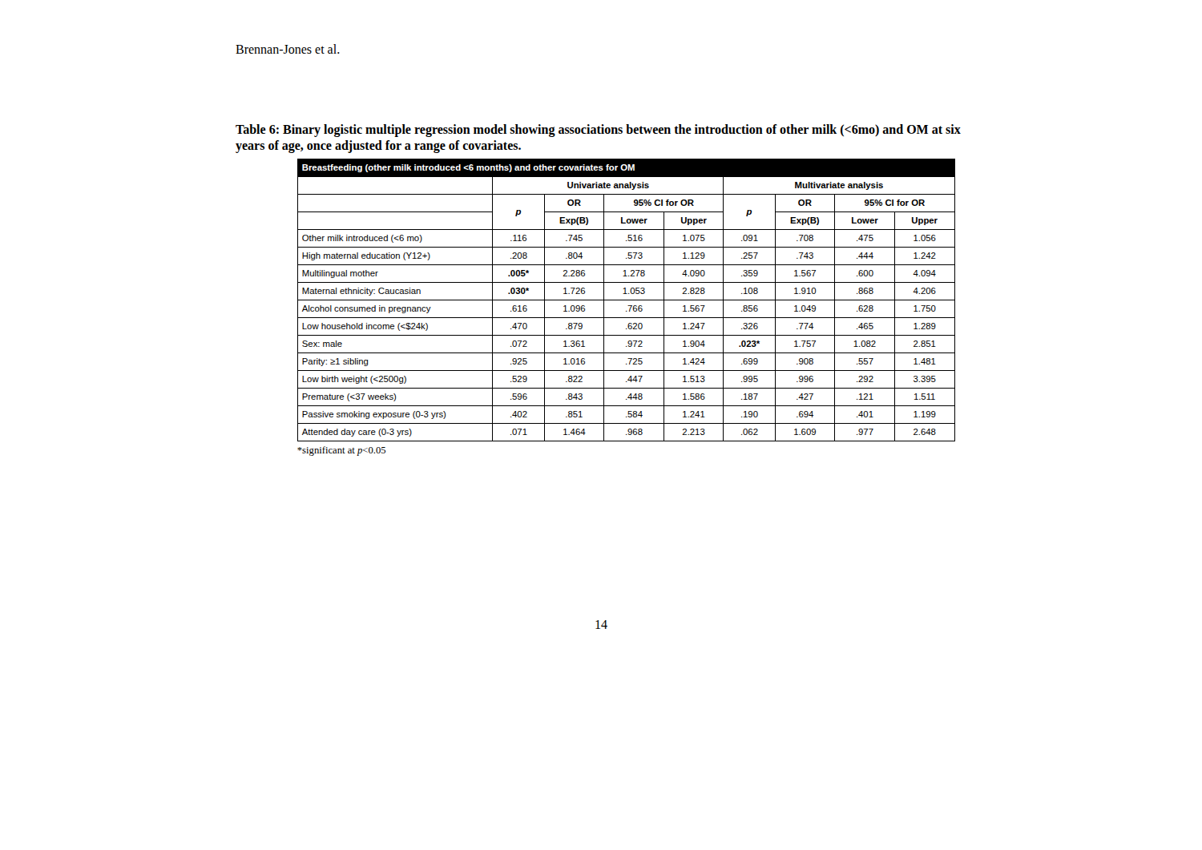Brennan-Jones et al.
Table 6: Binary logistic multiple regression model showing associations between the introduction of other milk (<6mo) and OM at six years of age, once adjusted for a range of covariates.
| Breastfeeding (other milk introduced <6 months) and other covariates for OM |
| --- |
| | Univariate analysis | Multivariate analysis |
| | p | OR | 95% CI for OR | p | OR | 95% CI for OR |
| | Exp(B) | Lower | Upper | Exp(B) | Lower | Upper |
| Other milk introduced (<6 mo) | .116 | .745 | .516 | 1.075 | .091 | .708 | .475 | 1.056 |
| High maternal education (Y12+) | .208 | .804 | .573 | 1.129 | .257 | .743 | .444 | 1.242 |
| Multilingual mother | .005* | 2.286 | 1.278 | 4.090 | .359 | 1.567 | .600 | 4.094 |
| Maternal ethnicity: Caucasian | .030* | 1.726 | 1.053 | 2.828 | .108 | 1.910 | .868 | 4.206 |
| Alcohol consumed in pregnancy | .616 | 1.096 | .766 | 1.567 | .856 | 1.049 | .628 | 1.750 |
| Low household income (<$24k) | .470 | .879 | .620 | 1.247 | .326 | .774 | .465 | 1.289 |
| Sex: male | .072 | 1.361 | .972 | 1.904 | .023* | 1.757 | 1.082 | 2.851 |
| Parity: ≥1 sibling | .925 | 1.016 | .725 | 1.424 | .699 | .908 | .557 | 1.481 |
| Low birth weight (<2500g) | .529 | .822 | .447 | 1.513 | .995 | .996 | .292 | 3.395 |
| Premature (<37 weeks) | .596 | .843 | .448 | 1.586 | .187 | .427 | .121 | 1.511 |
| Passive smoking exposure (0-3 yrs) | .402 | .851 | .584 | 1.241 | .190 | .694 | .401 | 1.199 |
| Attended day care (0-3 yrs) | .071 | 1.464 | .968 | 2.213 | .062 | 1.609 | .977 | 2.648 |
*significant at p<0.05
14